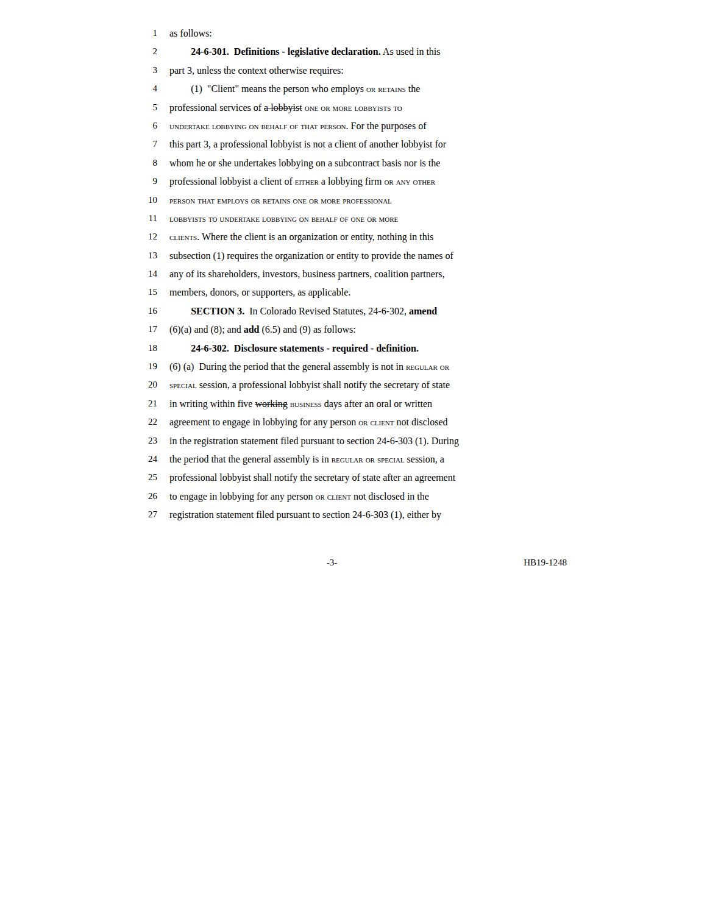as follows:
24-6-301. Definitions - legislative declaration. As used in this
part 3, unless the context otherwise requires:
(1) "Client" means the person who employs or retains the
professional services of a lobbyist one or more lobbyists to
undertake lobbying on behalf of that person. For the purposes of
this part 3, a professional lobbyist is not a client of another lobbyist for
whom he or she undertakes lobbying on a subcontract basis nor is the
professional lobbyist a client of either a lobbying firm or any other
person that employs or retains one or more professional
lobbyists to undertake lobbying on behalf of one or more
clients. Where the client is an organization or entity, nothing in this
subsection (1) requires the organization or entity to provide the names of
any of its shareholders, investors, business partners, coalition partners,
members, donors, or supporters, as applicable.
SECTION 3. In Colorado Revised Statutes, 24-6-302, amend
(6)(a) and (8); and add (6.5) and (9) as follows:
24-6-302. Disclosure statements - required - definition.
(6) (a) During the period that the general assembly is not in regular or
special session, a professional lobbyist shall notify the secretary of state
in writing within five working business days after an oral or written
agreement to engage in lobbying for any person or client not disclosed
in the registration statement filed pursuant to section 24-6-303 (1). During
the period that the general assembly is in regular or special session, a
professional lobbyist shall notify the secretary of state after an agreement
to engage in lobbying for any person or client not disclosed in the
registration statement filed pursuant to section 24-6-303 (1), either by
-3-
HB19-1248